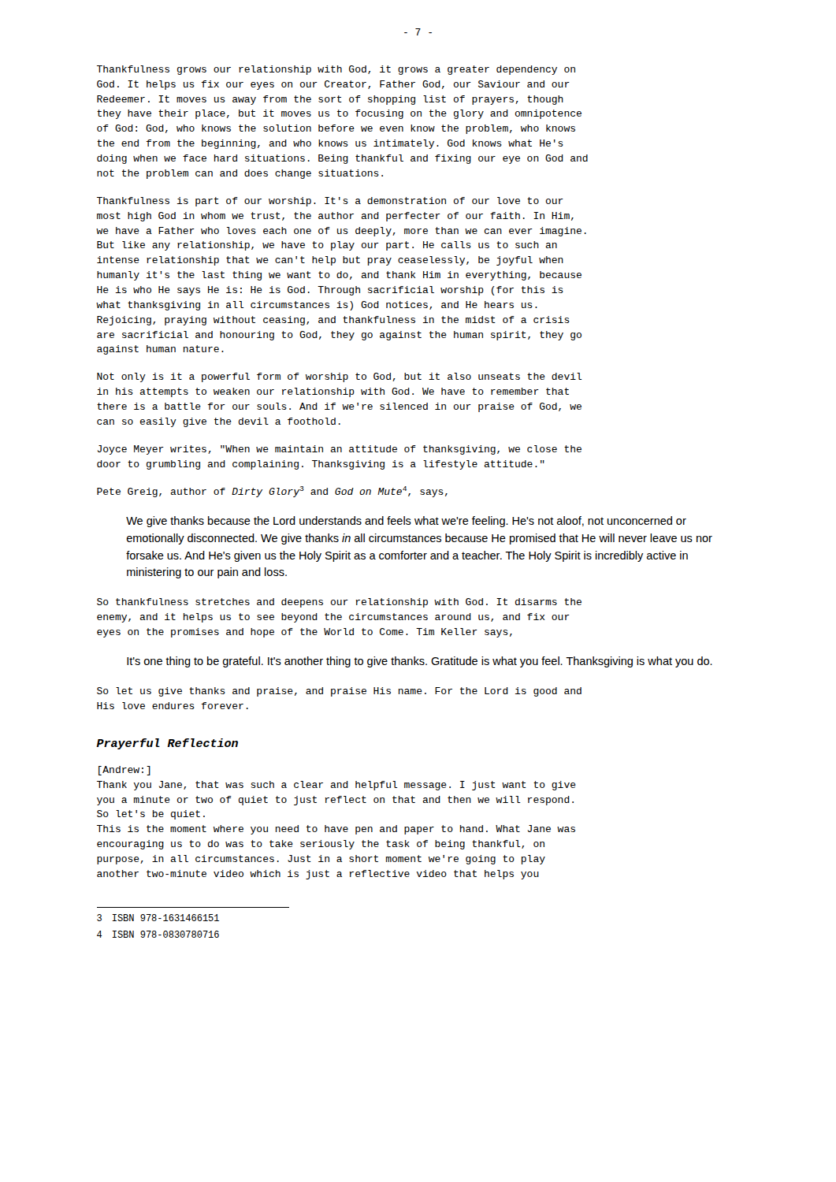- 7 -
Thankfulness grows our relationship with God, it grows a greater dependency on God. It helps us fix our eyes on our Creator, Father God, our Saviour and our Redeemer. It moves us away from the sort of shopping list of prayers, though they have their place, but it moves us to focusing on the glory and omnipotence of God: God, who knows the solution before we even know the problem, who knows the end from the beginning, and who knows us intimately. God knows what He's doing when we face hard situations. Being thankful and fixing our eye on God and not the problem can and does change situations.
Thankfulness is part of our worship. It's a demonstration of our love to our most high God in whom we trust, the author and perfecter of our faith. In Him, we have a Father who loves each one of us deeply, more than we can ever imagine. But like any relationship, we have to play our part. He calls us to such an intense relationship that we can't help but pray ceaselessly, be joyful when humanly it's the last thing we want to do, and thank Him in everything, because He is who He says He is: He is God. Through sacrificial worship (for this is what thanksgiving in all circumstances is) God notices, and He hears us. Rejoicing, praying without ceasing, and thankfulness in the midst of a crisis are sacrificial and honouring to God, they go against the human spirit, they go against human nature.
Not only is it a powerful form of worship to God, but it also unseats the devil in his attempts to weaken our relationship with God. We have to remember that there is a battle for our souls. And if we're silenced in our praise of God, we can so easily give the devil a foothold.
Joyce Meyer writes, "When we maintain an attitude of thanksgiving, we close the door to grumbling and complaining. Thanksgiving is a lifestyle attitude."
Pete Greig, author of Dirty Glory3 and God on Mute4, says,
We give thanks because the Lord understands and feels what we're feeling. He's not aloof, not unconcerned or emotionally disconnected. We give thanks in all circumstances because He promised that He will never leave us nor forsake us. And He's given us the Holy Spirit as a comforter and a teacher. The Holy Spirit is incredibly active in ministering to our pain and loss.
So thankfulness stretches and deepens our relationship with God. It disarms the enemy, and it helps us to see beyond the circumstances around us, and fix our eyes on the promises and hope of the World to Come. Tim Keller says,
It's one thing to be grateful. It's another thing to give thanks. Gratitude is what you feel. Thanksgiving is what you do.
So let us give thanks and praise, and praise His name. For the Lord is good and His love endures forever.
Prayerful Reflection
[Andrew:] Thank you Jane, that was such a clear and helpful message. I just want to give you a minute or two of quiet to just reflect on that and then we will respond. So let's be quiet.
This is the moment where you need to have pen and paper to hand. What Jane was encouraging us to do was to take seriously the task of being thankful, on purpose, in all circumstances. Just in a short moment we're going to play another two-minute video which is just a reflective video that helps you
3 ISBN 978-1631466151
4 ISBN 978-0830780716